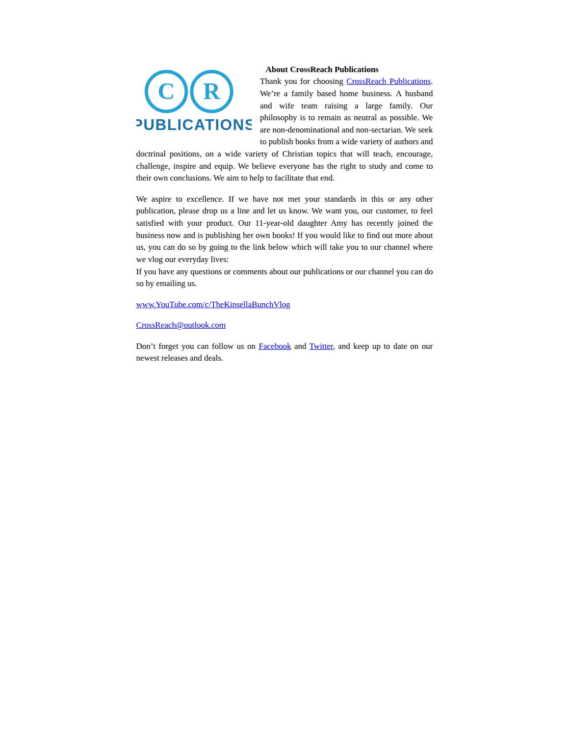About CrossReach Publications
Thank you for choosing CrossReach Publications. We’re a family based home business. A husband and wife team raising a large family. Our philosophy is to remain as neutral as possible. We are non-denominational and non-sectarian. We seek to publish books from a wide variety of authors and doctrinal positions, on a wide variety of Christian topics that will teach, encourage, challenge, inspire and equip. We believe everyone has the right to study and come to their own conclusions. We aim to help to facilitate that end.
We aspire to excellence. If we have not met your standards in this or any other publication, please drop us a line and let us know. We want you, our customer, to feel satisfied with your product. Our 11-year-old daughter Amy has recently joined the business now and is publishing her own books! If you would like to find out more about us, you can do so by going to the link below which will take you to our channel where we vlog our everyday lives:
If you have any questions or comments about our publications or our channel you can do so by emailing us.
www.YouTube.com/c/TheKinsellaBunchVlog
CrossReach@outlook.com
Don’t forget you can follow us on Facebook and Twitter, and keep up to date on our newest releases and deals.